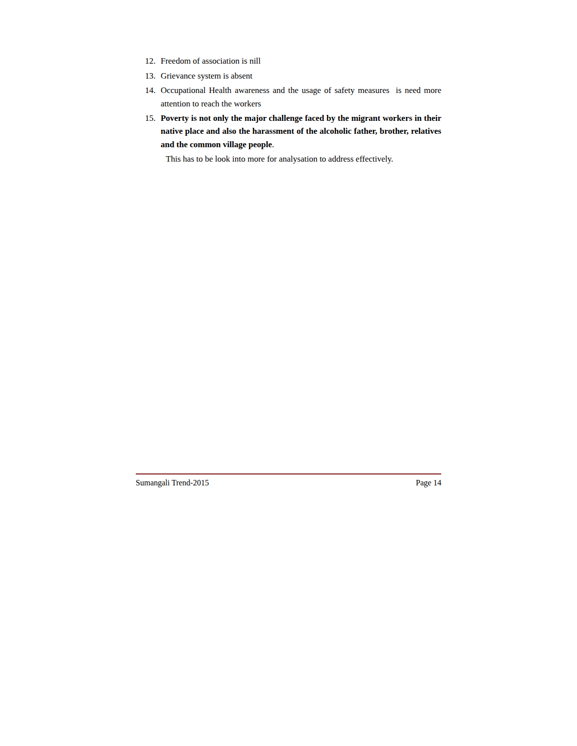Freedom of association is nill
Grievance system is absent
Occupational Health awareness and the usage of safety measures is need more attention to reach the workers
Poverty is not only the major challenge faced by the migrant workers in their native place and also the harassment of the alcoholic father, brother, relatives and the common village people.
This has to be look into more for analysation to address effectively.
Sumangali Trend-2015
Page 14